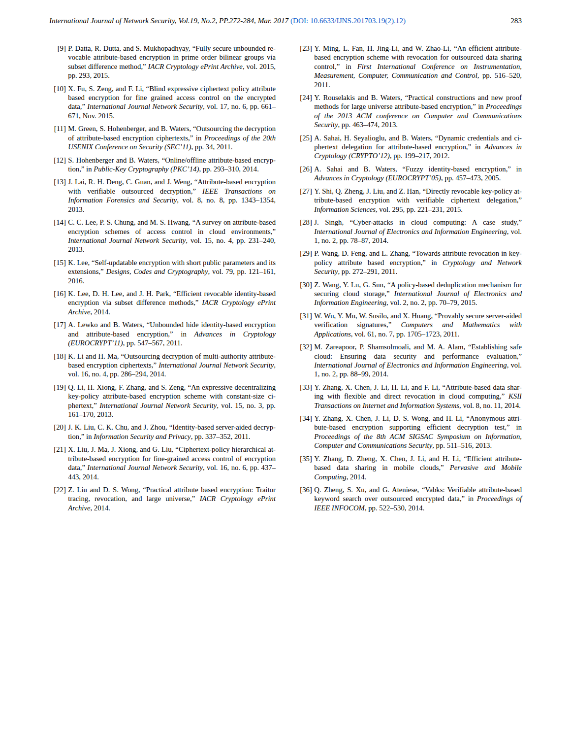International Journal of Network Security, Vol.19, No.2, PP.272-284, Mar. 2017 (DOI: 10.6633/IJNS.201703.19(2).12) 283
[9] P. Datta, R. Dutta, and S. Mukhopadhyay, “Fully secure unbounded revocable attribute-based encryption in prime order bilinear groups via subset difference method,” IACR Cryptology ePrint Archive, vol. 2015, pp. 293, 2015.
[10] X. Fu, S. Zeng, and F. Li, “Blind expressive ciphertext policy attribute based encryption for fine grained access control on the encrypted data,” International Journal Network Security, vol. 17, no. 6, pp. 661–671, Nov. 2015.
[11] M. Green, S. Hohenberger, and B. Waters, “Outsourcing the decryption of attribute-based encryption ciphertexts,” in Proceedings of the 20th USENIX Conference on Security (SEC’11), pp. 34, 2011.
[12] S. Hohenberger and B. Waters, “Online/offline attribute-based encryption,” in Public-Key Cryptography (PKC’14), pp. 293–310, 2014.
[13] J. Lai, R. H. Deng, C. Guan, and J. Weng, “Attribute-based encryption with verifiable outsourced decryption,” IEEE Transactions on Information Forensics and Security, vol. 8, no. 8, pp. 1343–1354, 2013.
[14] C. C. Lee, P. S. Chung, and M. S. Hwang, “A survey on attribute-based encryption schemes of access control in cloud environments,” International Journal Network Security, vol. 15, no. 4, pp. 231–240, 2013.
[15] K. Lee, “Self-updatable encryption with short public parameters and its extensions,” Designs, Codes and Cryptography, vol. 79, pp. 121–161, 2016.
[16] K. Lee, D. H. Lee, and J. H. Park, “Efficient revocable identity-based encryption via subset difference methods,” IACR Cryptology ePrint Archive, 2014.
[17] A. Lewko and B. Waters, “Unbounded hide identity-based encryption and attribute-based encryption,” in Advances in Cryptology (EUROCRYPT’11), pp. 547–567, 2011.
[18] K. Li and H. Ma, “Outsourcing decryption of multi-authority attribute-based encryption ciphertexts,” International Journal Network Security, vol. 16, no. 4, pp. 286–294, 2014.
[19] Q. Li, H. Xiong, F. Zhang, and S. Zeng, “An expressive decentralizing key-policy attribute-based encryption scheme with constant-size ciphertext,” International Journal Network Security, vol. 15, no. 3, pp. 161–170, 2013.
[20] J. K. Liu, C. K. Chu, and J. Zhou, “Identity-based server-aided decryption,” in Information Security and Privacy, pp. 337–352, 2011.
[21] X. Liu, J. Ma, J. Xiong, and G. Liu, “Ciphertext-policy hierarchical attribute-based encryption for fine-grained access control of encryption data,” International Journal Network Security, vol. 16, no. 6, pp. 437–443, 2014.
[22] Z. Liu and D. S. Wong, “Practical attribute based encryption: Traitor tracing, revocation, and large universe,” IACR Cryptology ePrint Archive, 2014.
[23] Y. Ming, L. Fan, H. Jing-Li, and W. Zhao-Li, “An efficient attribute-based encryption scheme with revocation for outsourced data sharing control,” in First International Conference on Instrumentation, Measurement, Computer, Communication and Control, pp. 516–520, 2011.
[24] Y. Rouselakis and B. Waters, “Practical constructions and new proof methods for large universe attribute-based encryption,” in Proceedings of the 2013 ACM conference on Computer and Communications Security, pp. 463–474, 2013.
[25] A. Sahai, H. Seyalioglu, and B. Waters, “Dynamic credentials and ciphertext delegation for attribute-based encryption,” in Advances in Cryptology (CRYPTO’12), pp. 199–217, 2012.
[26] A. Sahai and B. Waters, “Fuzzy identity-based encryption,” in Advances in Cryptology (EUROCRYPT’05), pp. 457–473, 2005.
[27] Y. Shi, Q. Zheng, J. Liu, and Z. Han, “Directly revocable key-policy attribute-based encryption with verifiable ciphertext delegation,” Information Sciences, vol. 295, pp. 221–231, 2015.
[28] J. Singh, “Cyber-attacks in cloud computing: A case study,” International Journal of Electronics and Information Engineering, vol. 1, no. 2, pp. 78–87, 2014.
[29] P. Wang, D. Feng, and L. Zhang, “Towards attribute revocation in key-policy attribute based encryption,” in Cryptology and Network Security, pp. 272–291, 2011.
[30] Z. Wang, Y. Lu, G. Sun, “A policy-based deduplication mechanism for securing cloud storage,” International Journal of Electronics and Information Engineering, vol. 2, no. 2, pp. 70–79, 2015.
[31] W. Wu, Y. Mu, W. Susilo, and X. Huang, “Provably secure server-aided verification signatures,” Computers and Mathematics with Applications, vol. 61, no. 7, pp. 1705–1723, 2011.
[32] M. Zareapoor, P. Shamsolmoali, and M. A. Alam, “Establishing safe cloud: Ensuring data security and performance evaluation,” International Journal of Electronics and Information Engineering, vol. 1, no. 2, pp. 88–99, 2014.
[33] Y. Zhang, X. Chen, J. Li, H. Li, and F. Li, “Attribute-based data sharing with flexible and direct revocation in cloud computing,” KSII Transactions on Internet and Information Systems, vol. 8, no. 11, 2014.
[34] Y. Zhang, X. Chen, J. Li, D. S. Wong, and H. Li, “Anonymous attribute-based encryption supporting efficient decryption test,” in Proceedings of the 8th ACM SIGSAC Symposium on Information, Computer and Communications Security, pp. 511–516, 2013.
[35] Y. Zhang, D. Zheng, X. Chen, J. Li, and H. Li, “Efficient attribute-based data sharing in mobile clouds,” Pervasive and Mobile Computing, 2014.
[36] Q. Zheng, S. Xu, and G. Ateniese, “Vabks: Verifiable attribute-based keyword search over outsourced encrypted data,” in Proceedings of IEEE INFOCOM, pp. 522–530, 2014.